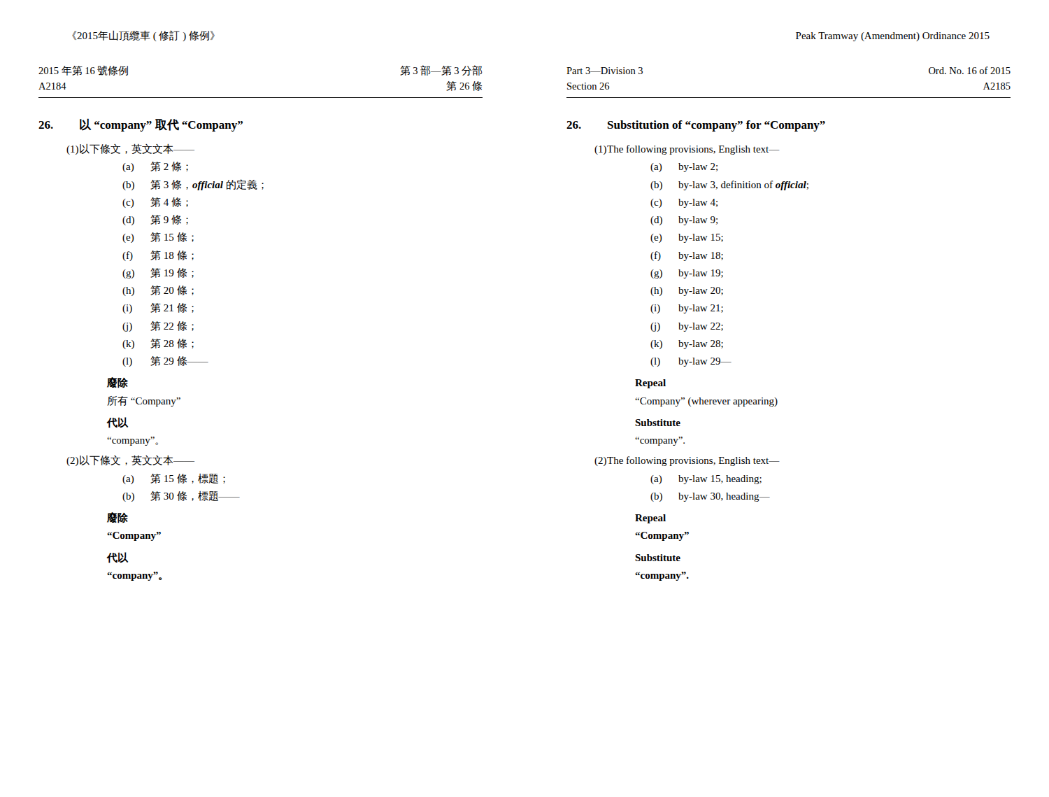《2015年山頂纜車 ( 修訂 ) 條例》
2015 年第 16 號條例
A2184
第 3 部—第 3 分部
第 26 條
26.
以 “company” 取代 “Company”
(1)
以下條文，英文文本——
(a)
第 2 條；
(b)
第 3 條，official 的定義；
(c)
第 4 條；
(d)
第 9 條；
(e)
第 15 條；
(f)
第 18 條；
(g)
第 19 條；
(h)
第 20 條；
(i)
第 21 條；
(j)
第 22 條；
(k)
第 28 條；
(l)
第 29 條——
廢除
所有 “Company”
代以
“company”。
(2)
以下條文，英文文本——
(a)
第 15 條，標題；
(b)
第 30 條，標題——
廢除
“Company”
代以
“company”。
Peak Tramway (Amendment) Ordinance 2015
Part 3—Division 3
Section 26
Ord. No. 16 of 2015
A2185
26.
Substitution of “company” for “Company”
(1)
The following provisions, English text—
(a)
by-law 2;
(b)
by-law 3, definition of official;
(c)
by-law 4;
(d)
by-law 9;
(e)
by-law 15;
(f)
by-law 18;
(g)
by-law 19;
(h)
by-law 20;
(i)
by-law 21;
(j)
by-law 22;
(k)
by-law 28;
(l)
by-law 29—
Repeal
“Company” (wherever appearing)
Substitute
“company”.
(2)
The following provisions, English text—
(a)
by-law 15, heading;
(b)
by-law 30, heading—
Repeal
“Company”
Substitute
“company”.